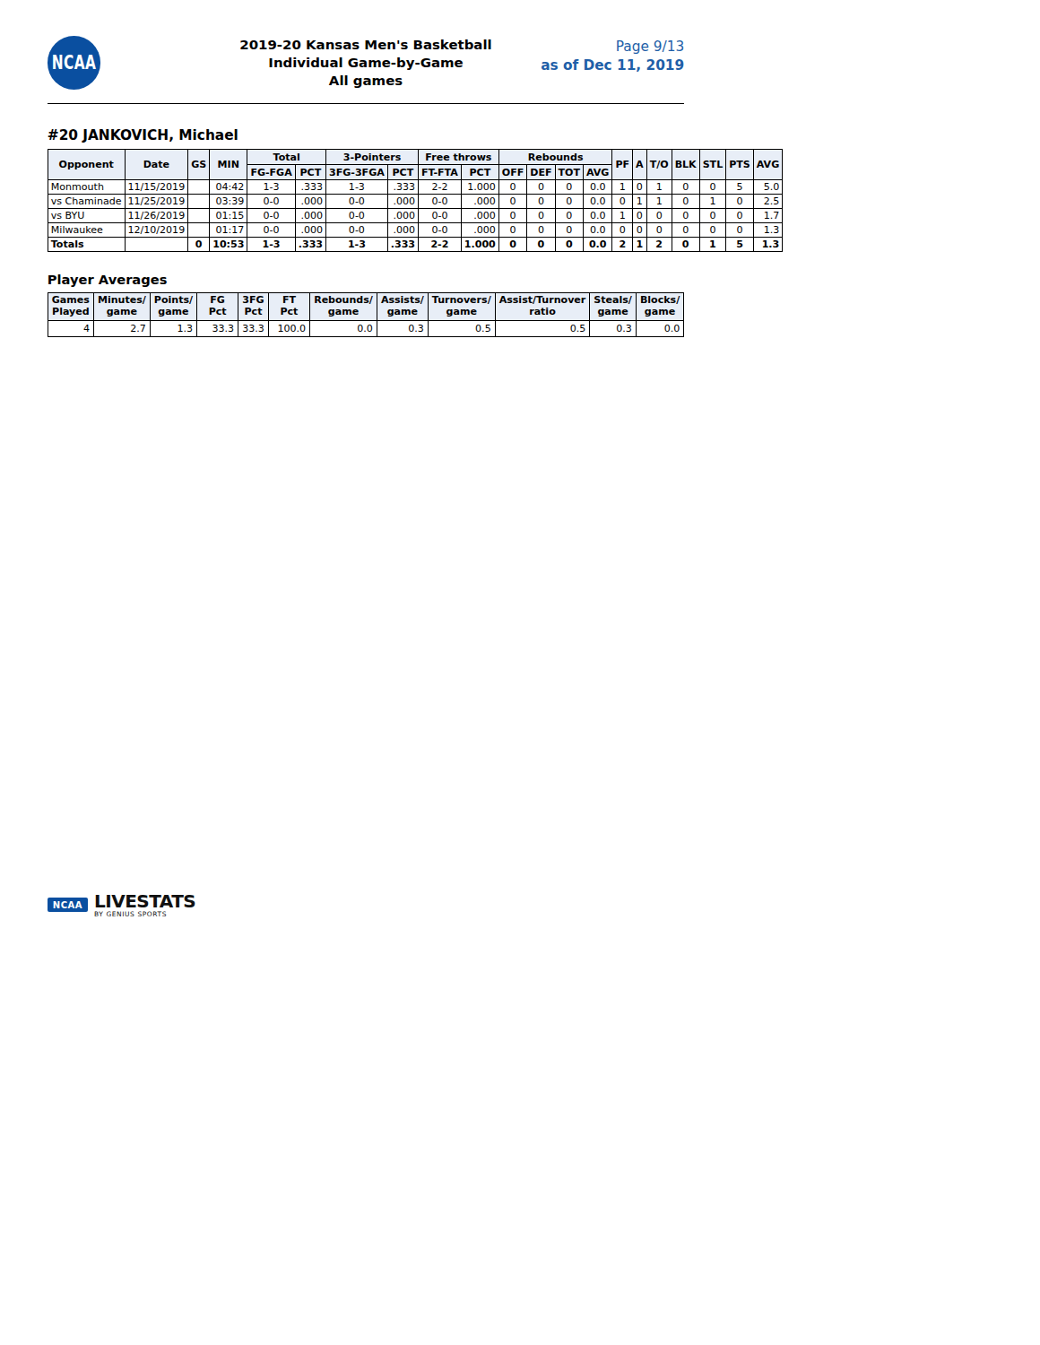NCAA
2019-20 Kansas Men's Basketball
Individual Game-by-Game
All games
Page 9/13
as of Dec 11, 2019
#20 JANKOVICH, Michael
| Opponent | Date | GS | MIN | Total | 3-Pointers | Free throws | Rebounds | PF | A | T/O | BLK | STL | PTS | AVG |
| --- | --- | --- | --- | --- | --- | --- | --- | --- | --- | --- | --- | --- | --- | --- |
| FG-FGA | PCT | 3FG-3FGA | PCT | FT-FTA | PCT | OFF | DEF | TOT | AVG |
| Monmouth | 11/15/2019 | | 04:42 | 1-3 | .333 | 1-3 | .333 | 2-2 | 1.000 | 0 | 0 | 0 | 0.0 | 1 | 0 | 1 | 0 | 0 | 5 | 5.0 |
| vs Chaminade | 11/25/2019 | | 03:39 | 0-0 | .000 | 0-0 | .000 | 0-0 | .000 | 0 | 0 | 0 | 0.0 | 0 | 1 | 1 | 0 | 1 | 0 | 2.5 |
| vs BYU | 11/26/2019 | | 01:15 | 0-0 | .000 | 0-0 | .000 | 0-0 | .000 | 0 | 0 | 0 | 0.0 | 1 | 0 | 0 | 0 | 0 | 0 | 1.7 |
| Milwaukee | 12/10/2019 | | 01:17 | 0-0 | .000 | 0-0 | .000 | 0-0 | .000 | 0 | 0 | 0 | 0.0 | 0 | 0 | 0 | 0 | 0 | 0 | 1.3 |
| Totals | | 0 | 10:53 | 1-3 | .333 | 1-3 | .333 | 2-2 | 1.000 | 0 | 0 | 0 | 0.0 | 2 | 1 | 2 | 0 | 1 | 5 | 1.3 |
Player Averages
| Games Played | Minutes/ game | Points/ game | FG Pct | 3FG Pct | FT Pct | Rebounds/ game | Assists/ game | Turnovers/ game | Assist/Turnover ratio | Steals/ game | Blocks/ game |
| --- | --- | --- | --- | --- | --- | --- | --- | --- | --- | --- | --- |
| 4 | 2.7 | 1.3 | 33.3 | 33.3 | 100.0 | 0.0 | 0.3 | 0.5 | 0.5 | 0.3 | 0.0 |
NCAA
LIVESTATS
BY GENIUS SPORTS